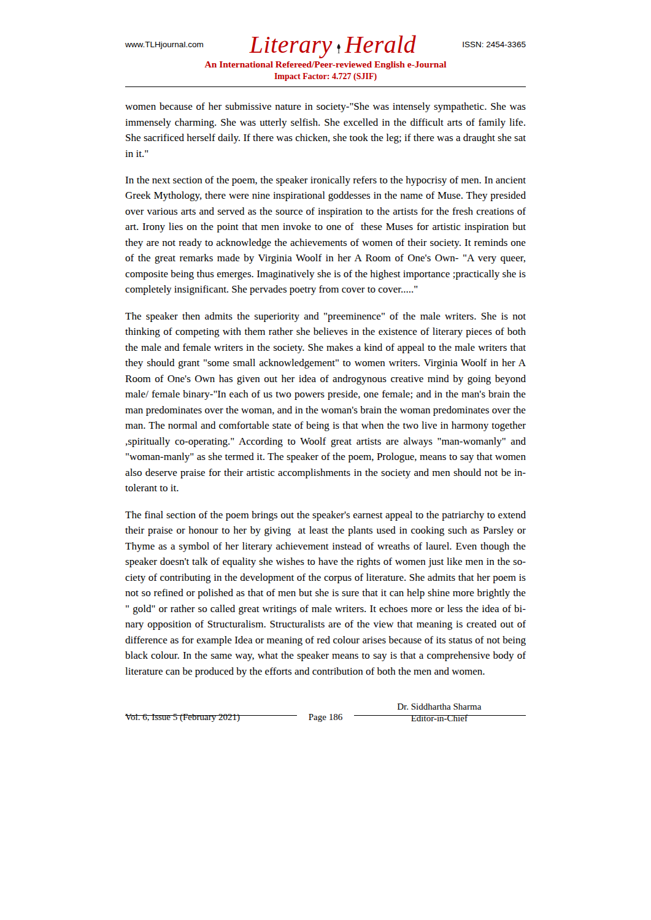www.TLHjournal.com
LiteraryHerald
ISSN: 2454-3365
An International Refereed/Peer-reviewed English e-Journal
Impact Factor: 4.727 (SJIF)
women because of her submissive nature in society-"She was intensely sympathetic. She was immensely charming. She was utterly selfish. She excelled in the difficult arts of family life. She sacrificed herself daily. If there was chicken, she took the leg; if there was a draught she sat in it."
In the next section of the poem, the speaker ironically refers to the hypocrisy of men. In ancient Greek Mythology, there were nine inspirational goddesses in the name of Muse. They presided over various arts and served as the source of inspiration to the artists for the fresh creations of art. Irony lies on the point that men invoke to one of these Muses for artistic inspiration but they are not ready to acknowledge the achievements of women of their society. It reminds one of the great remarks made by Virginia Woolf in her A Room of One's Own- "A very queer, composite being thus emerges. Imaginatively she is of the highest importance ;practically she is completely insignificant. She pervades poetry from cover to cover....."
The speaker then admits the superiority and "preeminence" of the male writers. She is not thinking of competing with them rather she believes in the existence of literary pieces of both the male and female writers in the society. She makes a kind of appeal to the male writers that they should grant "some small acknowledgement" to women writers. Virginia Woolf in her A Room of One's Own has given out her idea of androgynous creative mind by going beyond male/ female binary-"In each of us two powers preside, one female; and in the man's brain the man predominates over the woman, and in the woman's brain the woman predominates over the man. The normal and comfortable state of being is that when the two live in harmony together ,spiritually co-operating." According to Woolf great artists are always "man-womanly" and "woman-manly" as she termed it. The speaker of the poem, Prologue, means to say that women also deserve praise for their artistic accomplishments in the society and men should not be intolerant to it.
The final section of the poem brings out the speaker's earnest appeal to the patriarchy to extend their praise or honour to her by giving at least the plants used in cooking such as Parsley or Thyme as a symbol of her literary achievement instead of wreaths of laurel. Even though the speaker doesn't talk of equality she wishes to have the rights of women just like men in the society of contributing in the development of the corpus of literature. She admits that her poem is not so refined or polished as that of men but she is sure that it can help shine more brightly the " gold" or rather so called great writings of male writers. It echoes more or less the idea of binary opposition of Structuralism. Structuralists are of the view that meaning is created out of difference as for example Idea or meaning of red colour arises because of its status of not being black colour. In the same way, what the speaker means to say is that a comprehensive body of literature can be produced by the efforts and contribution of both the men and women.
Vol. 6, Issue 5 (February 2021)
Page 186
Dr. Siddhartha Sharma
Editor-in-Chief